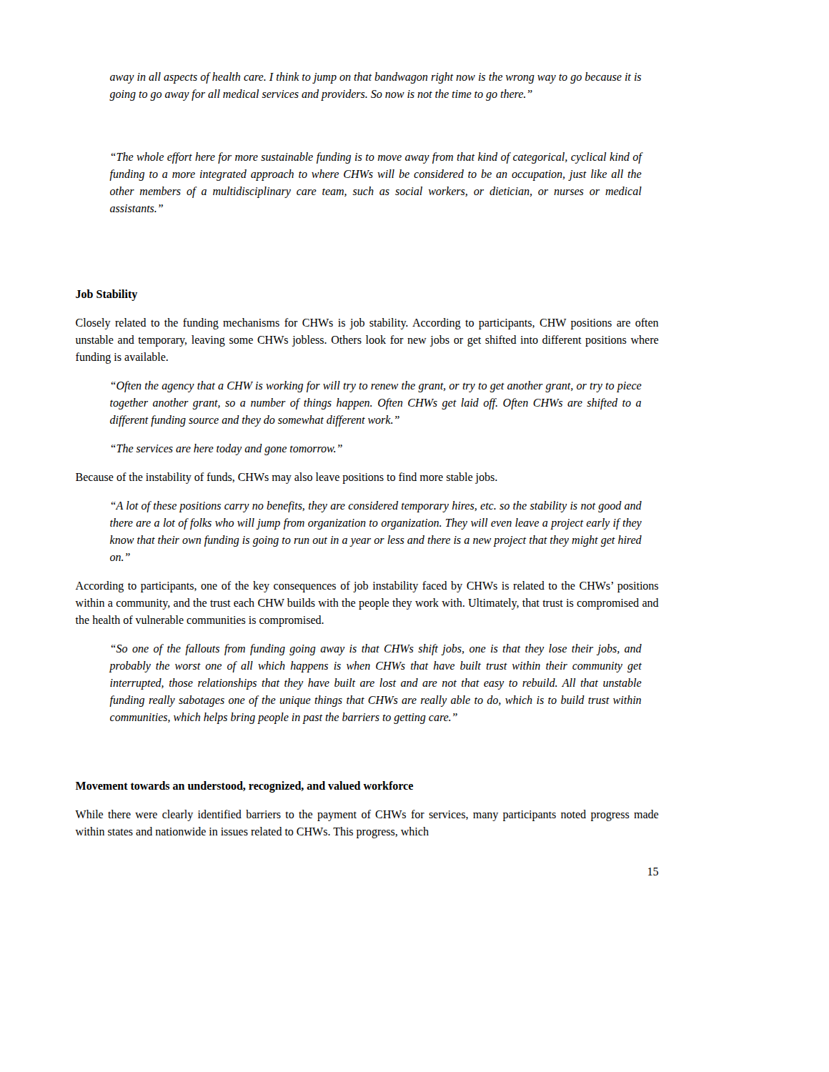away in all aspects of health care. I think to jump on that bandwagon right now is the wrong way to go because it is going to go away for all medical services and providers. So now is not the time to go there.”
“The whole effort here for more sustainable funding is to move away from that kind of categorical, cyclical kind of funding to a more integrated approach to where CHWs will be considered to be an occupation, just like all the other members of a multidisciplinary care team, such as social workers, or dietician, or nurses or medical assistants.”
Job Stability
Closely related to the funding mechanisms for CHWs is job stability. According to participants, CHW positions are often unstable and temporary, leaving some CHWs jobless. Others look for new jobs or get shifted into different positions where funding is available.
“Often the agency that a CHW is working for will try to renew the grant, or try to get another grant, or try to piece together another grant, so a number of things happen. Often CHWs get laid off. Often CHWs are shifted to a different funding source and they do somewhat different work.”
“The services are here today and gone tomorrow.”
Because of the instability of funds, CHWs may also leave positions to find more stable jobs.
“A lot of these positions carry no benefits, they are considered temporary hires, etc. so the stability is not good and there are a lot of folks who will jump from organization to organization. They will even leave a project early if they know that their own funding is going to run out in a year or less and there is a new project that they might get hired on.”
According to participants, one of the key consequences of job instability faced by CHWs is related to the CHWs’ positions within a community, and the trust each CHW builds with the people they work with. Ultimately, that trust is compromised and the health of vulnerable communities is compromised.
“So one of the fallouts from funding going away is that CHWs shift jobs, one is that they lose their jobs, and probably the worst one of all which happens is when CHWs that have built trust within their community get interrupted, those relationships that they have built are lost and are not that easy to rebuild. All that unstable funding really sabotages one of the unique things that CHWs are really able to do, which is to build trust within communities, which helps bring people in past the barriers to getting care.”
Movement towards an understood, recognized, and valued workforce
While there were clearly identified barriers to the payment of CHWs for services, many participants noted progress made within states and nationwide in issues related to CHWs. This progress, which
15